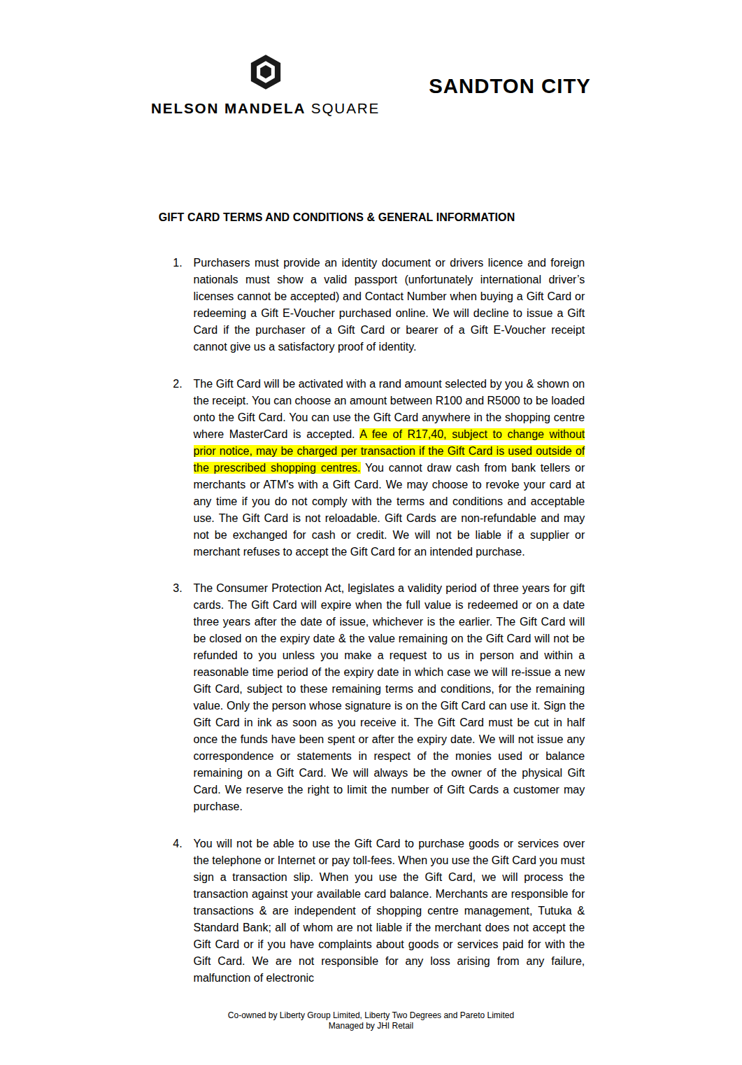NELSON MANDELA SQUARE
SANDTON CITY
GIFT CARD TERMS AND CONDITIONS & GENERAL INFORMATION
Purchasers must provide an identity document or drivers licence and foreign nationals must show a valid passport (unfortunately international driver’s licenses cannot be accepted) and Contact Number when buying a Gift Card or redeeming a Gift E-Voucher purchased online. We will decline to issue a Gift Card if the purchaser of a Gift Card or bearer of a Gift E-Voucher receipt cannot give us a satisfactory proof of identity.
The Gift Card will be activated with a rand amount selected by you & shown on the receipt. You can choose an amount between R100 and R5000 to be loaded onto the Gift Card. You can use the Gift Card anywhere in the shopping centre where MasterCard is accepted. A fee of R17,40, subject to change without prior notice, may be charged per transaction if the Gift Card is used outside of the prescribed shopping centres. You cannot draw cash from bank tellers or merchants or ATM's with a Gift Card. We may choose to revoke your card at any time if you do not comply with the terms and conditions and acceptable use. The Gift Card is not reloadable. Gift Cards are non-refundable and may not be exchanged for cash or credit. We will not be liable if a supplier or merchant refuses to accept the Gift Card for an intended purchase.
The Consumer Protection Act, legislates a validity period of three years for gift cards. The Gift Card will expire when the full value is redeemed or on a date three years after the date of issue, whichever is the earlier. The Gift Card will be closed on the expiry date & the value remaining on the Gift Card will not be refunded to you unless you make a request to us in person and within a reasonable time period of the expiry date in which case we will re-issue a new Gift Card, subject to these remaining terms and conditions, for the remaining value. Only the person whose signature is on the Gift Card can use it. Sign the Gift Card in ink as soon as you receive it. The Gift Card must be cut in half once the funds have been spent or after the expiry date. We will not issue any correspondence or statements in respect of the monies used or balance remaining on a Gift Card. We will always be the owner of the physical Gift Card. We reserve the right to limit the number of Gift Cards a customer may purchase.
You will not be able to use the Gift Card to purchase goods or services over the telephone or Internet or pay toll-fees. When you use the Gift Card you must sign a transaction slip. When you use the Gift Card, we will process the transaction against your available card balance. Merchants are responsible for transactions & are independent of shopping centre management, Tutuka & Standard Bank; all of whom are not liable if the merchant does not accept the Gift Card or if you have complaints about goods or services paid for with the Gift Card. We are not responsible for any loss arising from any failure, malfunction of electronic
Co-owned by Liberty Group Limited, Liberty Two Degrees and Pareto Limited
Managed by JHI Retail